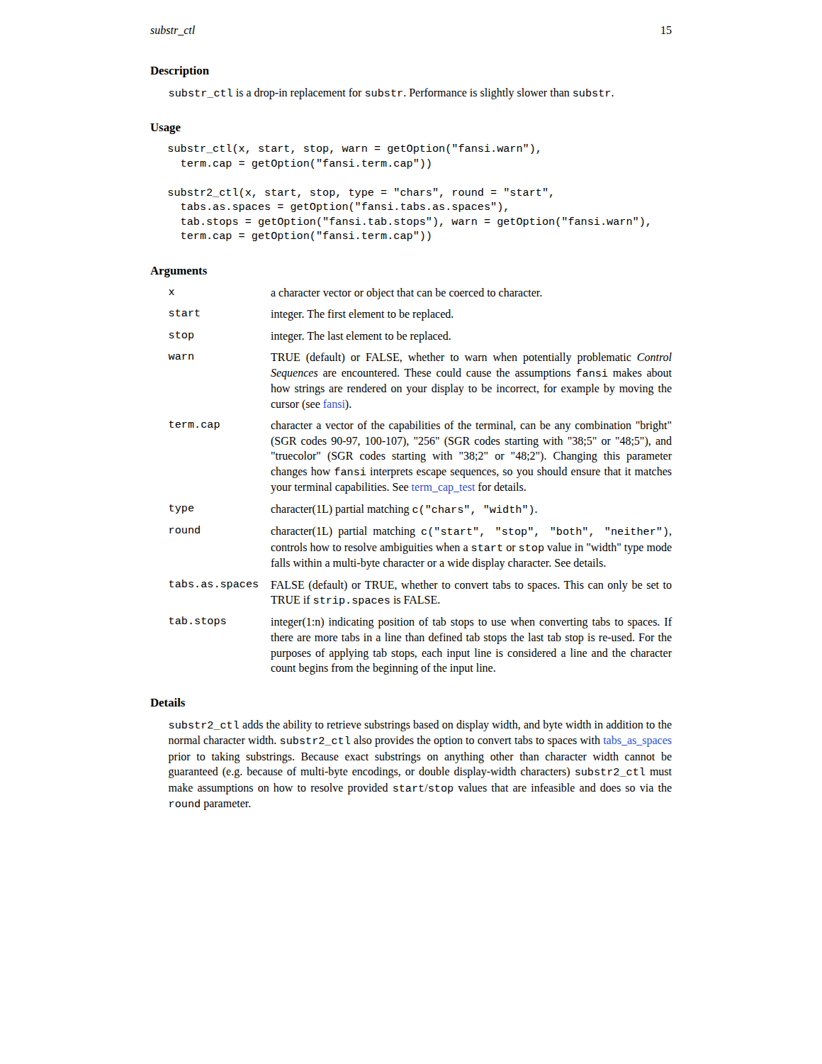substr_ctl 15
Description
substr_ctl is a drop-in replacement for substr. Performance is slightly slower than substr.
Usage
substr_ctl(x, start, stop, warn = getOption("fansi.warn"),
  term.cap = getOption("fansi.term.cap"))

substr2_ctl(x, start, stop, type = "chars", round = "start",
  tabs.as.spaces = getOption("fansi.tabs.as.spaces"),
  tab.stops = getOption("fansi.tab.stops"), warn = getOption("fansi.warn"),
  term.cap = getOption("fansi.term.cap"))
Arguments
x
a character vector or object that can be coerced to character.
start
integer. The first element to be replaced.
stop
integer. The last element to be replaced.
warn
TRUE (default) or FALSE, whether to warn when potentially problematic Control Sequences are encountered. These could cause the assumptions fansi makes about how strings are rendered on your display to be incorrect, for example by moving the cursor (see fansi).
term.cap
character a vector of the capabilities of the terminal, can be any combination "bright" (SGR codes 90-97, 100-107), "256" (SGR codes starting with "38;5" or "48;5"), and "truecolor" (SGR codes starting with "38;2" or "48;2"). Changing this parameter changes how fansi interprets escape sequences, so you should ensure that it matches your terminal capabilities. See term_cap_test for details.
type
character(1L) partial matching c("chars", "width").
round
character(1L) partial matching c("start", "stop", "both", "neither"), controls how to resolve ambiguities when a start or stop value in "width" type mode falls within a multi-byte character or a wide display character. See details.
tabs.as.spaces
FALSE (default) or TRUE, whether to convert tabs to spaces. This can only be set to TRUE if strip.spaces is FALSE.
tab.stops
integer(1:n) indicating position of tab stops to use when converting tabs to spaces. If there are more tabs in a line than defined tab stops the last tab stop is re-used. For the purposes of applying tab stops, each input line is considered a line and the character count begins from the beginning of the input line.
Details
substr2_ctl adds the ability to retrieve substrings based on display width, and byte width in addition to the normal character width. substr2_ctl also provides the option to convert tabs to spaces with tabs_as_spaces prior to taking substrings. Because exact substrings on anything other than character width cannot be guaranteed (e.g. because of multi-byte encodings, or double display-width characters) substr2_ctl must make assumptions on how to resolve provided start/stop values that are infeasible and does so via the round parameter.